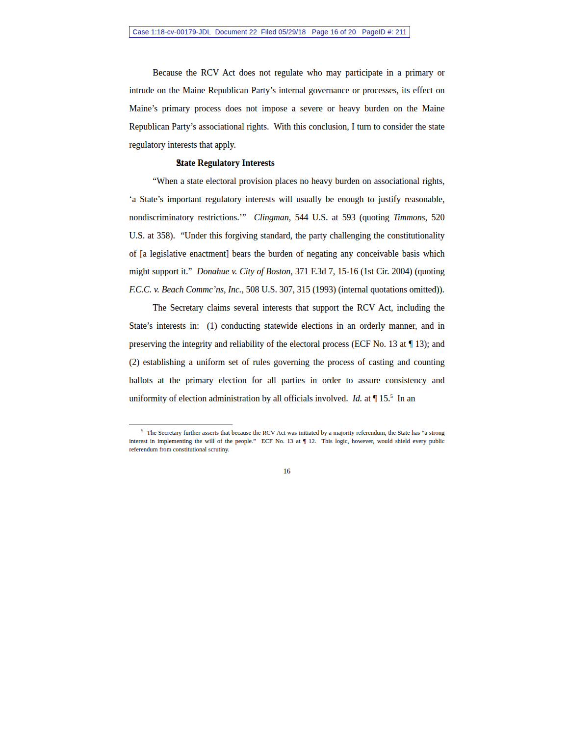Case 1:18-cv-00179-JDL Document 22 Filed 05/29/18 Page 16 of 20 PageID #: 211
Because the RCV Act does not regulate who may participate in a primary or intrude on the Maine Republican Party’s internal governance or processes, its effect on Maine’s primary process does not impose a severe or heavy burden on the Maine Republican Party’s associational rights. With this conclusion, I turn to consider the state regulatory interests that apply.
2. State Regulatory Interests
“When a state electoral provision places no heavy burden on associational rights, ‘a State’s important regulatory interests will usually be enough to justify reasonable, nondiscriminatory restrictions.’” Clingman, 544 U.S. at 593 (quoting Timmons, 520 U.S. at 358). “Under this forgiving standard, the party challenging the constitutionality of [a legislative enactment] bears the burden of negating any conceivable basis which might support it.” Donahue v. City of Boston, 371 F.3d 7, 15-16 (1st Cir. 2004) (quoting F.C.C. v. Beach Commc’ns, Inc., 508 U.S. 307, 315 (1993) (internal quotations omitted)).
The Secretary claims several interests that support the RCV Act, including the State’s interests in: (1) conducting statewide elections in an orderly manner, and in preserving the integrity and reliability of the electoral process (ECF No. 13 at ¶ 13); and (2) establishing a uniform set of rules governing the process of casting and counting ballots at the primary election for all parties in order to assure consistency and uniformity of election administration by all officials involved. Id. at ¶ 15.5 In an
5 The Secretary further asserts that because the RCV Act was initiated by a majority referendum, the State has “a strong interest in implementing the will of the people.” ECF No. 13 at ¶ 12. This logic, however, would shield every public referendum from constitutional scrutiny.
16